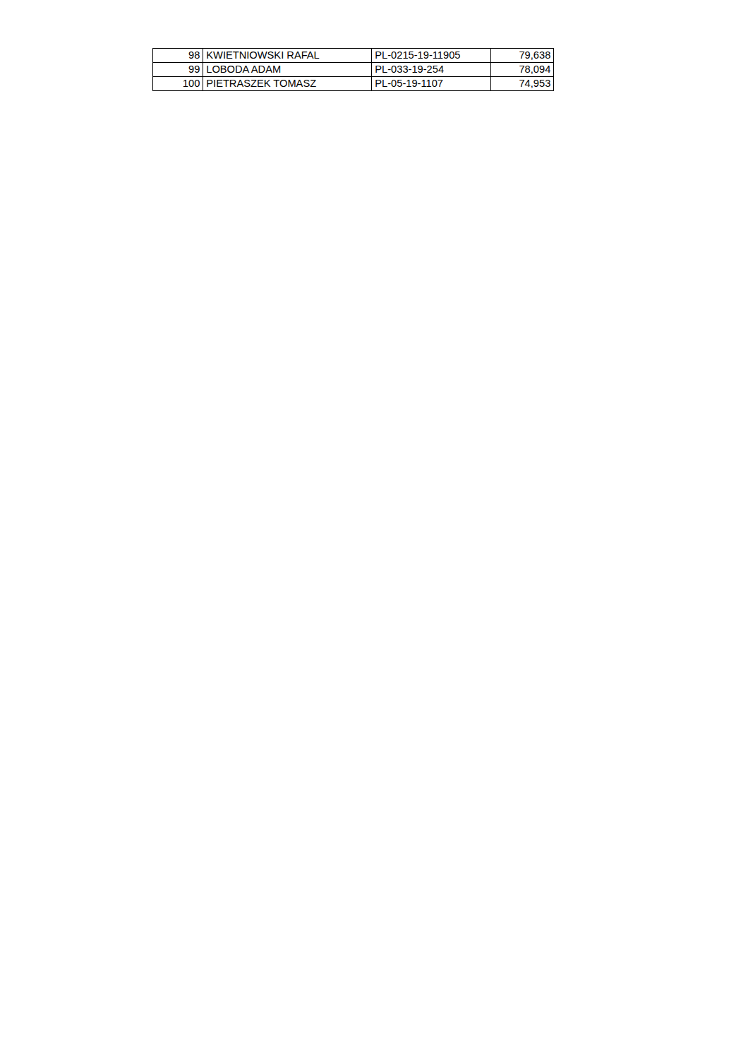| 98 | KWIETNIOWSKI RAFAL | PL-0215-19-11905 | 79,638 |
| 99 | LOBODA ADAM | PL-033-19-254 | 78,094 |
| 100 | PIETRASZEK TOMASZ | PL-05-19-1107 | 74,953 |